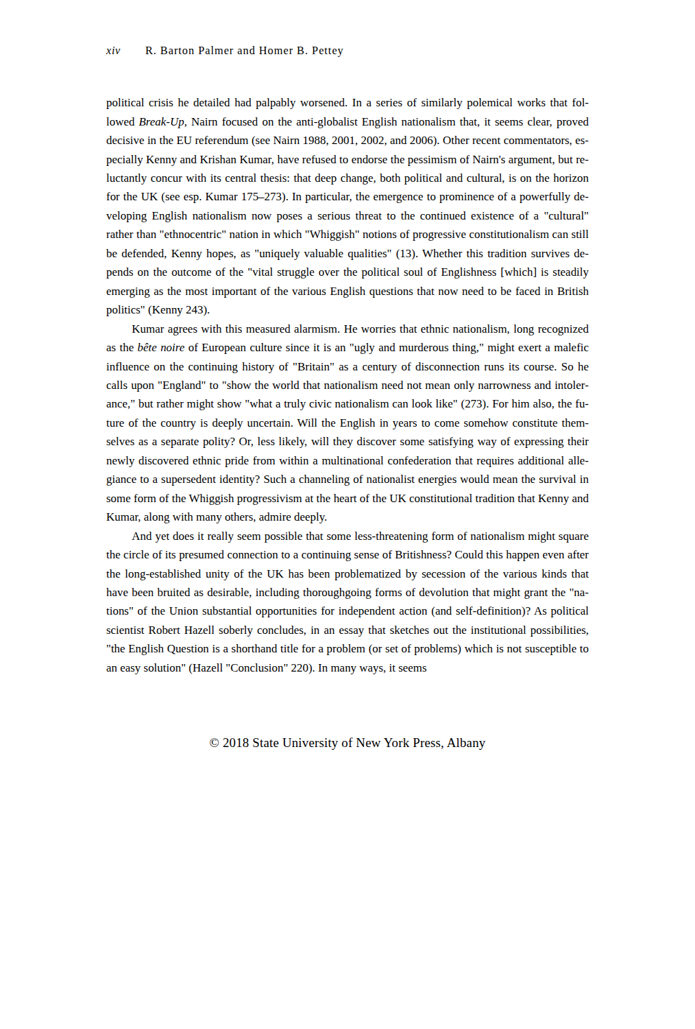xiv R. Barton Palmer and Homer B. Pettey
political crisis he detailed had palpably worsened. In a series of similarly polemical works that followed Break-Up, Nairn focused on the anti-globalist English nationalism that, it seems clear, proved decisive in the EU referendum (see Nairn 1988, 2001, 2002, and 2006). Other recent commentators, especially Kenny and Krishan Kumar, have refused to endorse the pessimism of Nairn's argument, but reluctantly concur with its central thesis: that deep change, both political and cultural, is on the horizon for the UK (see esp. Kumar 175–273). In particular, the emergence to prominence of a powerfully developing English nationalism now poses a serious threat to the continued existence of a "cultural" rather than "ethnocentric" nation in which "Whiggish" notions of progressive constitutionalism can still be defended, Kenny hopes, as "uniquely valuable qualities" (13). Whether this tradition survives depends on the outcome of the "vital struggle over the political soul of Englishness [which] is steadily emerging as the most important of the various English questions that now need to be faced in British politics" (Kenny 243).
Kumar agrees with this measured alarmism. He worries that ethnic nationalism, long recognized as the bête noire of European culture since it is an "ugly and murderous thing," might exert a malefic influence on the continuing history of "Britain" as a century of disconnection runs its course. So he calls upon "England" to "show the world that nationalism need not mean only narrowness and intolerance," but rather might show "what a truly civic nationalism can look like" (273). For him also, the future of the country is deeply uncertain. Will the English in years to come somehow constitute themselves as a separate polity? Or, less likely, will they discover some satisfying way of expressing their newly discovered ethnic pride from within a multinational confederation that requires additional allegiance to a supersedent identity? Such a channeling of nationalist energies would mean the survival in some form of the Whiggish progressivism at the heart of the UK constitutional tradition that Kenny and Kumar, along with many others, admire deeply.
And yet does it really seem possible that some less-threatening form of nationalism might square the circle of its presumed connection to a continuing sense of Britishness? Could this happen even after the long-established unity of the UK has been problematized by secession of the various kinds that have been bruited as desirable, including thoroughgoing forms of devolution that might grant the "nations" of the Union substantial opportunities for independent action (and self-definition)? As political scientist Robert Hazell soberly concludes, in an essay that sketches out the institutional possibilities, "the English Question is a shorthand title for a problem (or set of problems) which is not susceptible to an easy solution" (Hazell "Conclusion" 220). In many ways, it seems
© 2018 State University of New York Press, Albany